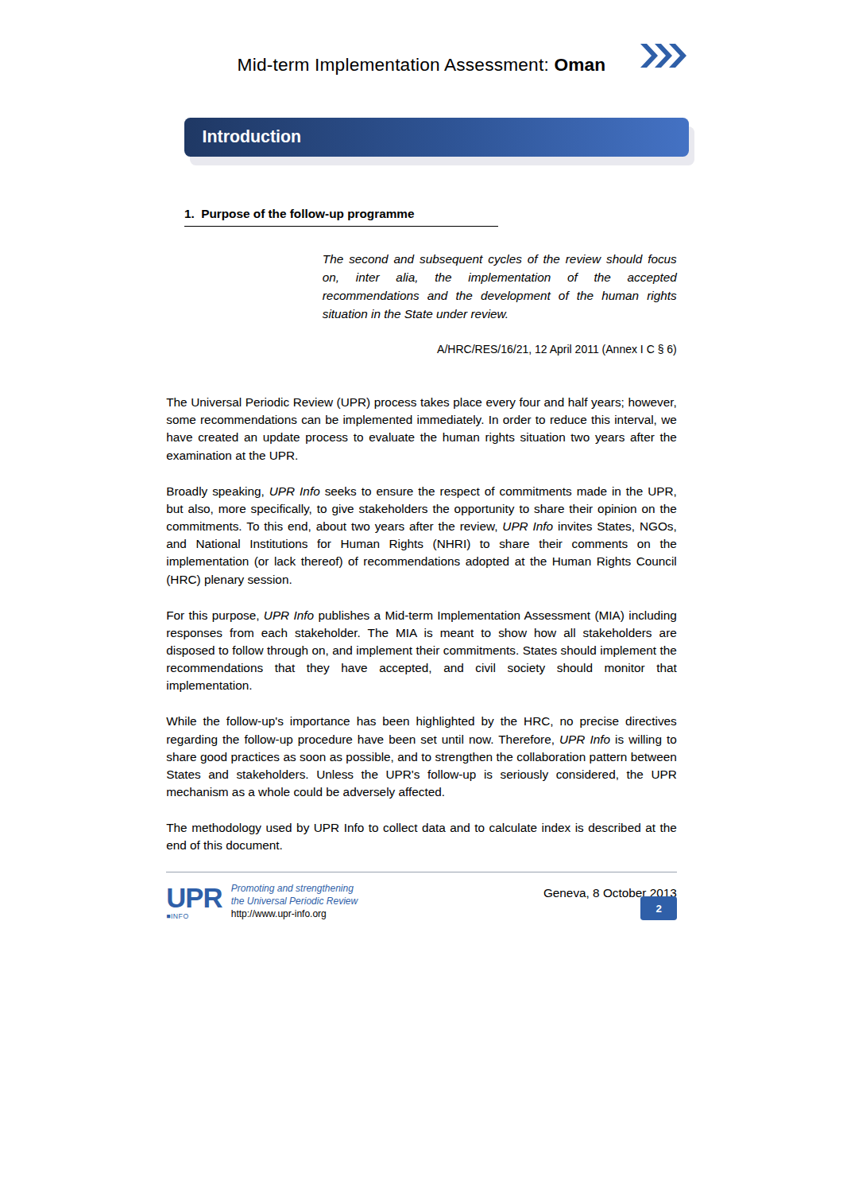Mid-term Implementation Assessment: Oman
Introduction
1. Purpose of the follow-up programme
The second and subsequent cycles of the review should focus on, inter alia, the implementation of the accepted recommendations and the development of the human rights situation in the State under review.
A/HRC/RES/16/21, 12 April 2011 (Annex I C § 6)
The Universal Periodic Review (UPR) process takes place every four and half years; however, some recommendations can be implemented immediately. In order to reduce this interval, we have created an update process to evaluate the human rights situation two years after the examination at the UPR.
Broadly speaking, UPR Info seeks to ensure the respect of commitments made in the UPR, but also, more specifically, to give stakeholders the opportunity to share their opinion on the commitments. To this end, about two years after the review, UPR Info invites States, NGOs, and National Institutions for Human Rights (NHRI) to share their comments on the implementation (or lack thereof) of recommendations adopted at the Human Rights Council (HRC) plenary session.
For this purpose, UPR Info publishes a Mid-term Implementation Assessment (MIA) including responses from each stakeholder. The MIA is meant to show how all stakeholders are disposed to follow through on, and implement their commitments. States should implement the recommendations that they have accepted, and civil society should monitor that implementation.
While the follow-up's importance has been highlighted by the HRC, no precise directives regarding the follow-up procedure have been set until now. Therefore, UPR Info is willing to share good practices as soon as possible, and to strengthen the collaboration pattern between States and stakeholders. Unless the UPR's follow-up is seriously considered, the UPR mechanism as a whole could be adversely affected.
The methodology used by UPR Info to collect data and to calculate index is described at the end of this document.
Geneva, 8 October 2013
UPR
■INFO
Promoting and strengthening
the Universal Periodic Review
http://www.upr-info.org
2